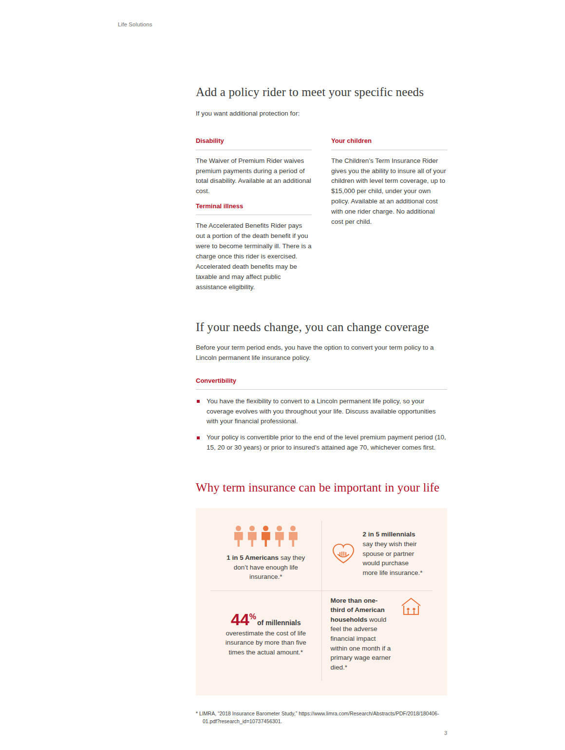Life Solutions
Add a policy rider to meet your specific needs
If you want additional protection for:
Disability
The Waiver of Premium Rider waives premium payments during a period of total disability. Available at an additional cost.
Terminal illness
The Accelerated Benefits Rider pays out a portion of the death benefit if you were to become terminally ill. There is a charge once this rider is exercised. Accelerated death benefits may be taxable and may affect public assistance eligibility.
Your children
The Children’s Term Insurance Rider gives you the ability to insure all of your children with level term coverage, up to $15,000 per child, under your own policy. Available at an additional cost with one rider charge. No additional cost per child.
If your needs change, you can change coverage
Before your term period ends, you have the option to convert your term policy to a Lincoln permanent life insurance policy.
Convertibility
You have the flexibility to convert to a Lincoln permanent life policy, so your coverage evolves with you throughout your life. Discuss available opportunities with your financial professional.
Your policy is convertible prior to the end of the level premium payment period (10, 15, 20 or 30 years) or prior to insured’s attained age 70, whichever comes first.
Why term insurance can be important in your life
1 in 5 Americans say they don’t have enough life insurance.*
2 in 5 millennials say they wish their spouse or partner would purchase more life insurance.*
44% of millennials
overestimate the cost of life insurance by more than five times the actual amount.*
More than one-third of American households would feel the adverse financial impact within one month if a primary wage earner died.*
*LIMRA, “2018 Insurance Barometer Study,” https://www.limra.com/Research/Abstracts/PDF/2018/180406-01.pdf?research_id=10737456301.
3